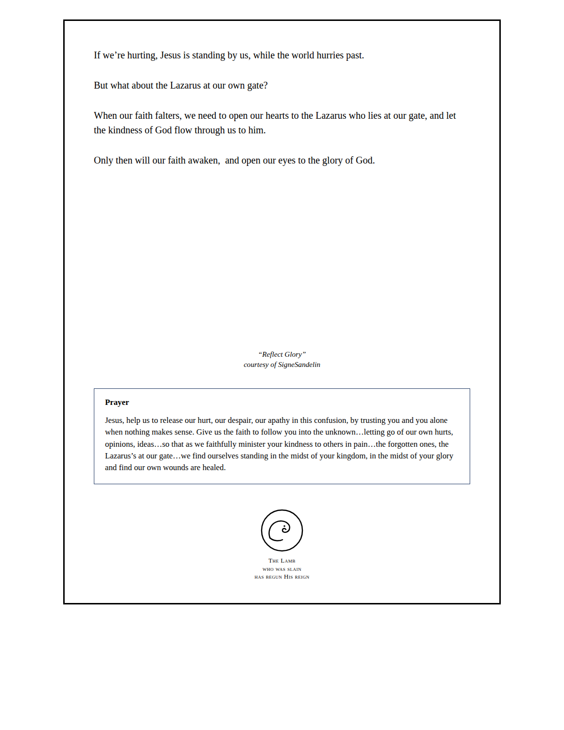If we’re hurting, Jesus is standing by us, while the world hurries past.
But what about the Lazarus at our own gate?
When our faith falters, we need to open our hearts to the Lazarus who lies at our gate, and let the kindness of God flow through us to him.
Only then will our faith awaken, and open our eyes to the glory of God.
“Reflect Glory”
courtesy of SigneSandelin
Prayer
Jesus, help us to release our hurt, our despair, our apathy in this confusion, by trusting you and you alone when nothing makes sense. Give us the faith to follow you into the unknown…letting go of our own hurts, opinions, ideas…so that as we faithfully minister your kindness to others in pain…the forgotten ones, the Lazarus’s at our gate…we find ourselves standing in the midst of your kingdom, in the midst of your glory and find our own wounds are healed.
The Lamb
who was slain
has begun His reign